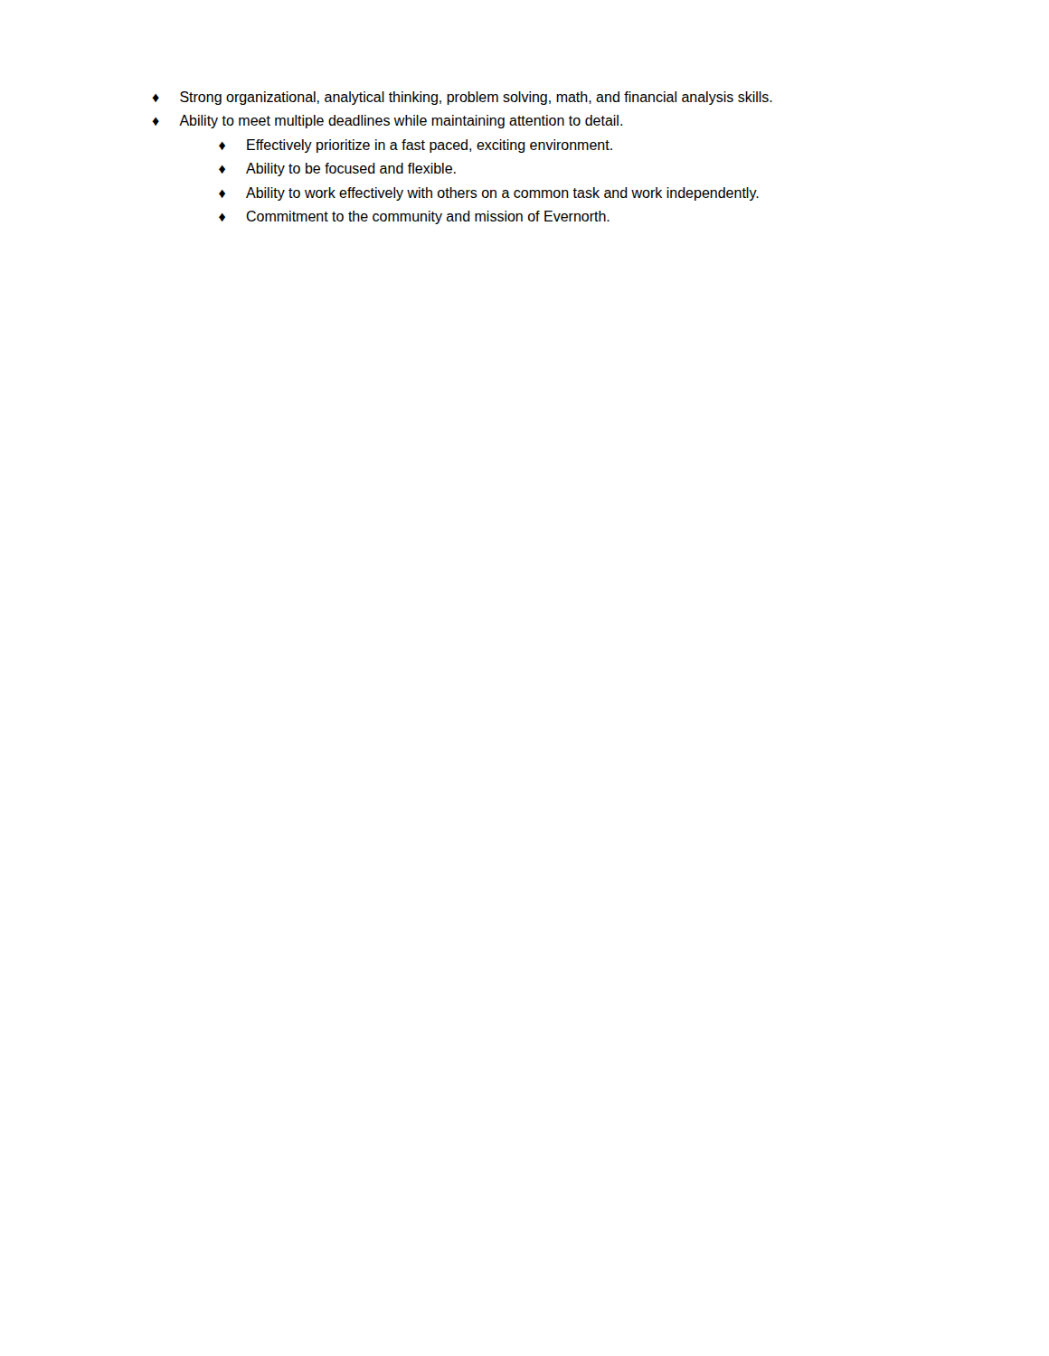Strong organizational, analytical thinking, problem solving, math, and financial analysis skills.
Ability to meet multiple deadlines while maintaining attention to detail.
Effectively prioritize in a fast paced, exciting environment.
Ability to be focused and flexible.
Ability to work effectively with others on a common task and work independently.
Commitment to the community and mission of Evernorth.